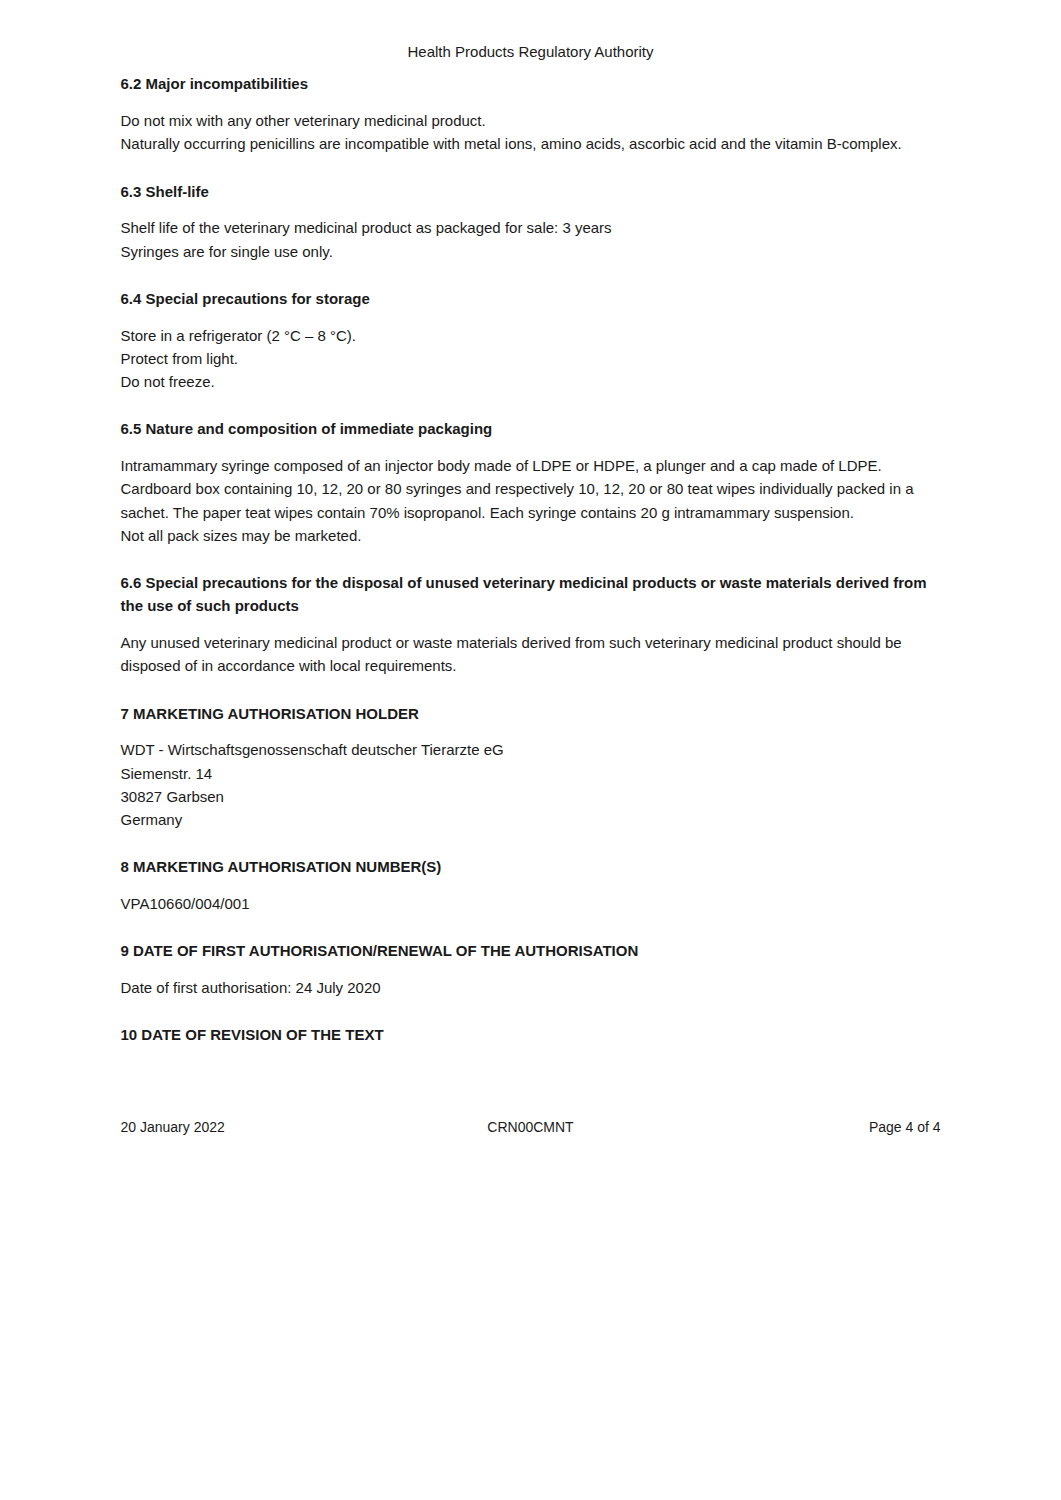Health Products Regulatory Authority
6.2 Major incompatibilities
Do not mix with any other veterinary medicinal product.
Naturally occurring penicillins are incompatible with metal ions, amino acids, ascorbic acid and the vitamin B-complex.
6.3 Shelf-life
Shelf life of the veterinary medicinal product as packaged for sale: 3 years
Syringes are for single use only.
6.4 Special precautions for storage
Store in a refrigerator (2 °C – 8 °C).
Protect from light.
Do not freeze.
6.5 Nature and composition of immediate packaging
Intramammary syringe composed of an injector body made of LDPE or HDPE, a plunger and a cap made of LDPE.
Cardboard box containing 10, 12, 20 or 80 syringes and respectively 10, 12, 20 or 80 teat wipes individually packed in a sachet. The paper teat wipes contain 70% isopropanol. Each syringe contains 20 g intramammary suspension.
Not all pack sizes may be marketed.
6.6 Special precautions for the disposal of unused veterinary medicinal products or waste materials derived from the use of such products
Any unused veterinary medicinal product or waste materials derived from such veterinary medicinal product should be disposed of in accordance with local requirements.
7 MARKETING AUTHORISATION HOLDER
WDT - Wirtschaftsgenossenschaft deutscher Tierarzte eG
Siemenstr. 14
30827 Garbsen
Germany
8 MARKETING AUTHORISATION NUMBER(S)
VPA10660/004/001
9 DATE OF FIRST AUTHORISATION/RENEWAL OF THE AUTHORISATION
Date of first authorisation: 24 July 2020
10 DATE OF REVISION OF THE TEXT
20 January 2022
CRN00CMNT
Page 4 of 4